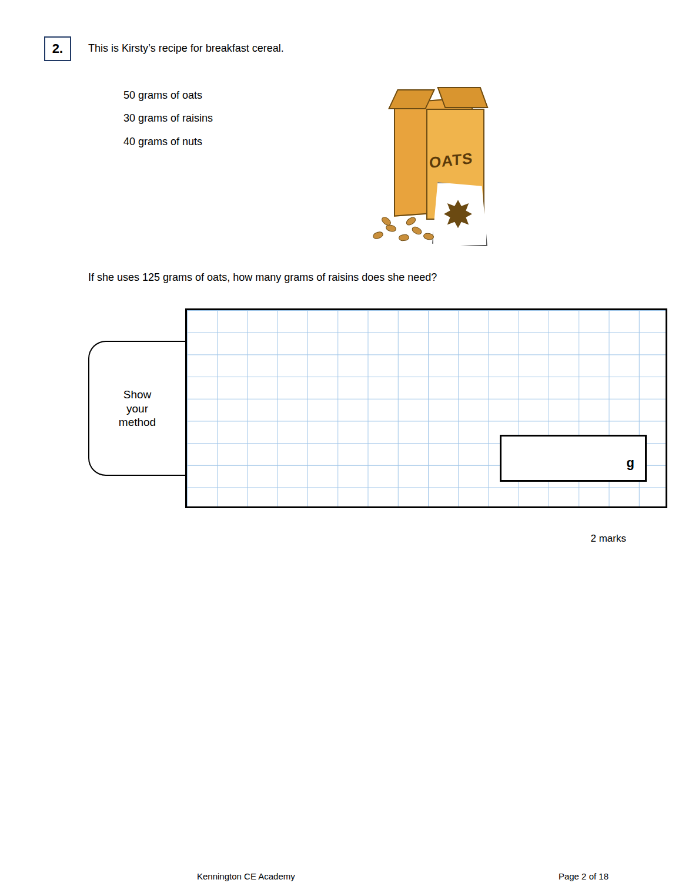2.
This is Kirsty’s recipe for breakfast cereal.
50 grams of oats
30 grams of raisins
40 grams of nuts
OATS
If she uses 125 grams of oats, how many grams of raisins does she need?
Show
your
method
g
2 marks
Kennington CE Academy Page 2 of 18